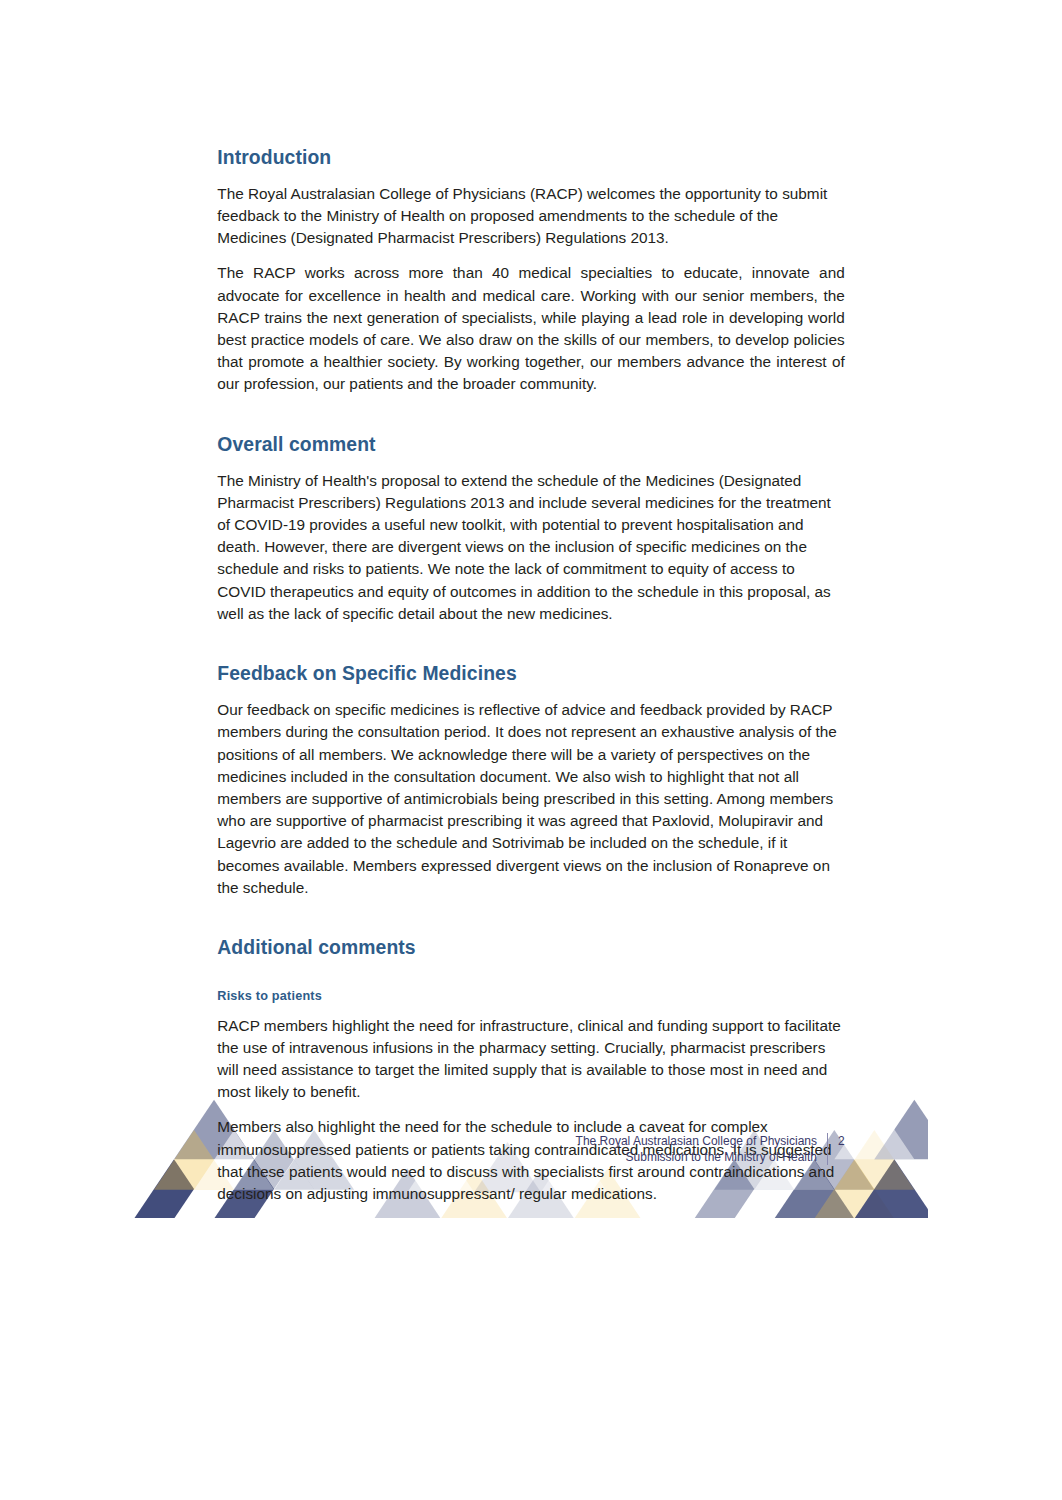Introduction
The Royal Australasian College of Physicians (RACP) welcomes the opportunity to submit feedback to the Ministry of Health on proposed amendments to the schedule of the Medicines (Designated Pharmacist Prescribers) Regulations 2013.
The RACP works across more than 40 medical specialties to educate, innovate and advocate for excellence in health and medical care. Working with our senior members, the RACP trains the next generation of specialists, while playing a lead role in developing world best practice models of care. We also draw on the skills of our members, to develop policies that promote a healthier society. By working together, our members advance the interest of our profession, our patients and the broader community.
Overall comment
The Ministry of Health's proposal to extend the schedule of the Medicines (Designated Pharmacist Prescribers) Regulations 2013 and include several medicines for the treatment of COVID-19 provides a useful new toolkit, with potential to prevent hospitalisation and death. However, there are divergent views on the inclusion of specific medicines on the schedule and risks to patients. We note the lack of commitment to equity of access to COVID therapeutics and equity of outcomes in addition to the schedule in this proposal, as well as the lack of specific detail about the new medicines.
Feedback on Specific Medicines
Our feedback on specific medicines is reflective of advice and feedback provided by RACP members during the consultation period. It does not represent an exhaustive analysis of the positions of all members. We acknowledge there will be a variety of perspectives on the medicines included in the consultation document. We also wish to highlight that not all members are supportive of antimicrobials being prescribed in this setting. Among members who are supportive of pharmacist prescribing it was agreed that Paxlovid, Molupiravir and Lagevrio are added to the schedule and Sotrivimab be included on the schedule, if it becomes available. Members expressed divergent views on the inclusion of Ronapreve on the schedule.
Additional comments
Risks to patients
RACP members highlight the need for infrastructure, clinical and funding support to facilitate the use of intravenous infusions in the pharmacy setting. Crucially, pharmacist prescribers will need assistance to target the limited supply that is available to those most in need and most likely to benefit.
Members also highlight the need for the schedule to include a caveat for complex immunosuppressed patients or patients taking contraindicated medications. It is suggested that these patients would need to discuss with specialists first around contraindications and decisions on adjusting immunosuppressant/ regular medications.
The Royal Australasian College of Physicians
Submission to the Ministry of Health
2